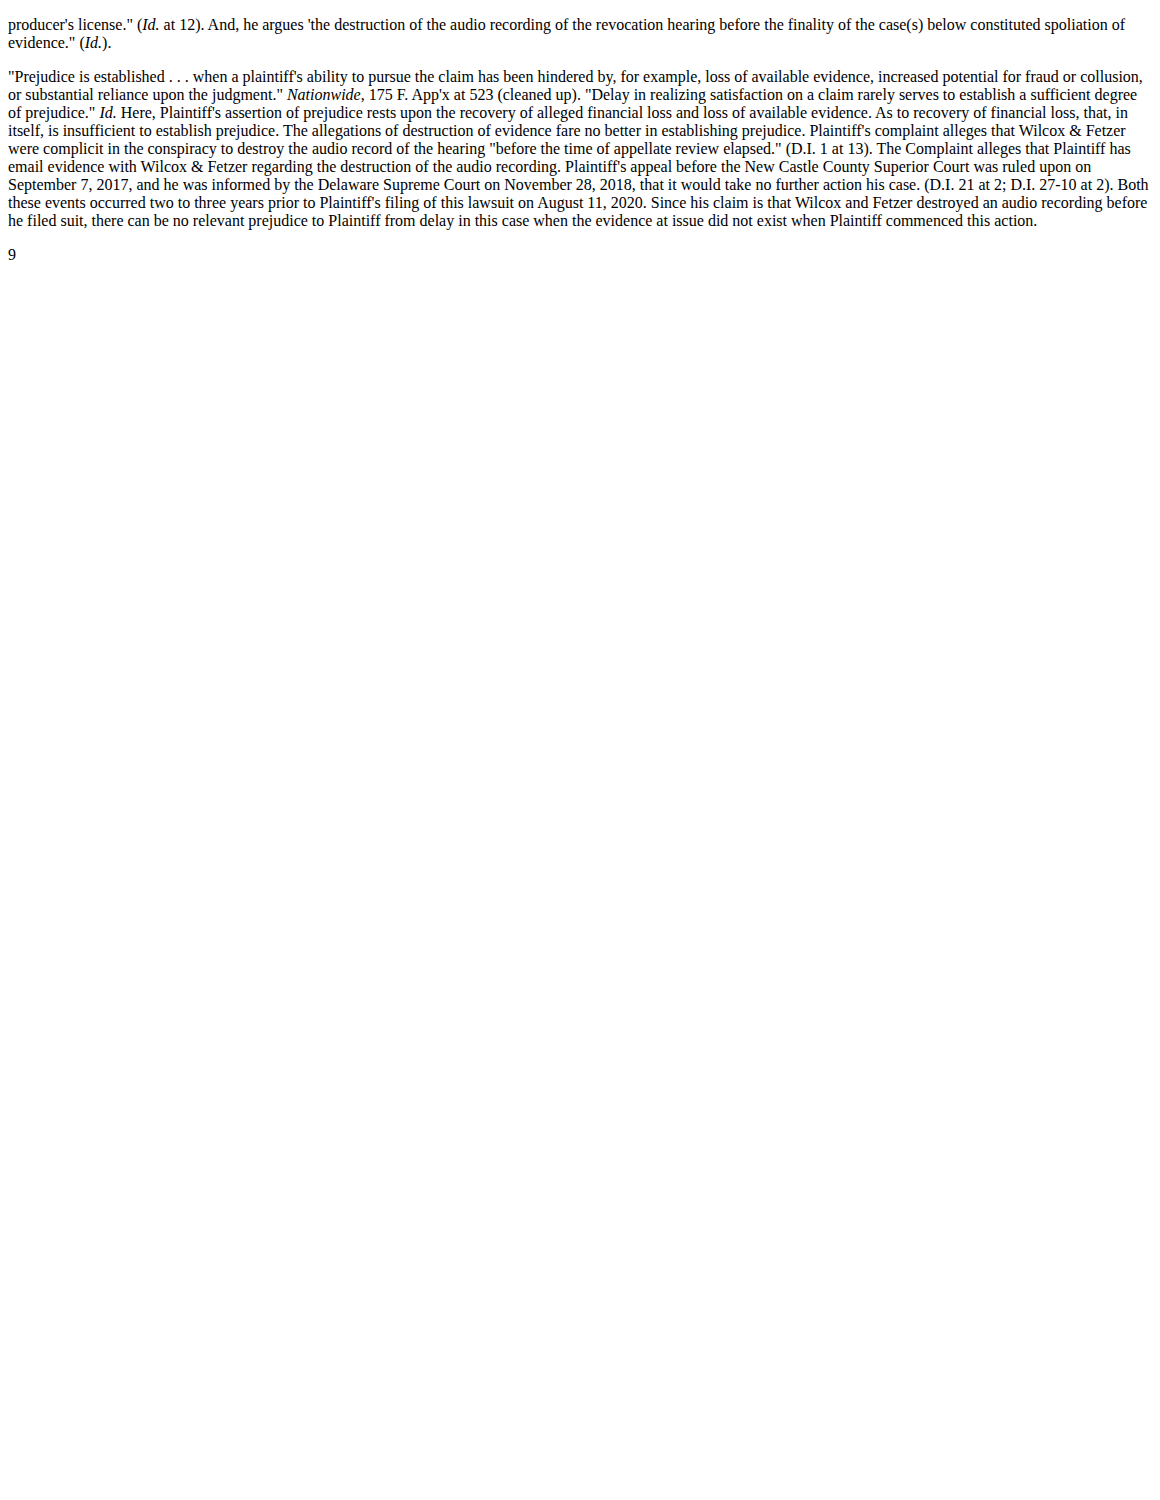producer's license." (Id. at 12). And, he argues 'the destruction of the audio recording of the revocation hearing before the finality of the case(s) below constituted spoliation of evidence." (Id.).
"Prejudice is established . . . when a plaintiff's ability to pursue the claim has been hindered by, for example, loss of available evidence, increased potential for fraud or collusion, or substantial reliance upon the judgment." Nationwide, 175 F. App'x at 523 (cleaned up). "Delay in realizing satisfaction on a claim rarely serves to establish a sufficient degree of prejudice." Id. Here, Plaintiff's assertion of prejudice rests upon the recovery of alleged financial loss and loss of available evidence. As to recovery of financial loss, that, in itself, is insufficient to establish prejudice. The allegations of destruction of evidence fare no better in establishing prejudice. Plaintiff's complaint alleges that Wilcox & Fetzer were complicit in the conspiracy to destroy the audio record of the hearing "before the time of appellate review elapsed." (D.I. 1 at 13). The Complaint alleges that Plaintiff has email evidence with Wilcox & Fetzer regarding the destruction of the audio recording. Plaintiff's appeal before the New Castle County Superior Court was ruled upon on September 7, 2017, and he was informed by the Delaware Supreme Court on November 28, 2018, that it would take no further action his case. (D.I. 21 at 2; D.I. 27-10 at 2). Both these events occurred two to three years prior to Plaintiff's filing of this lawsuit on August 11, 2020. Since his claim is that Wilcox and Fetzer destroyed an audio recording before he filed suit, there can be no relevant prejudice to Plaintiff from delay in this case when the evidence at issue did not exist when Plaintiff commenced this action.
9